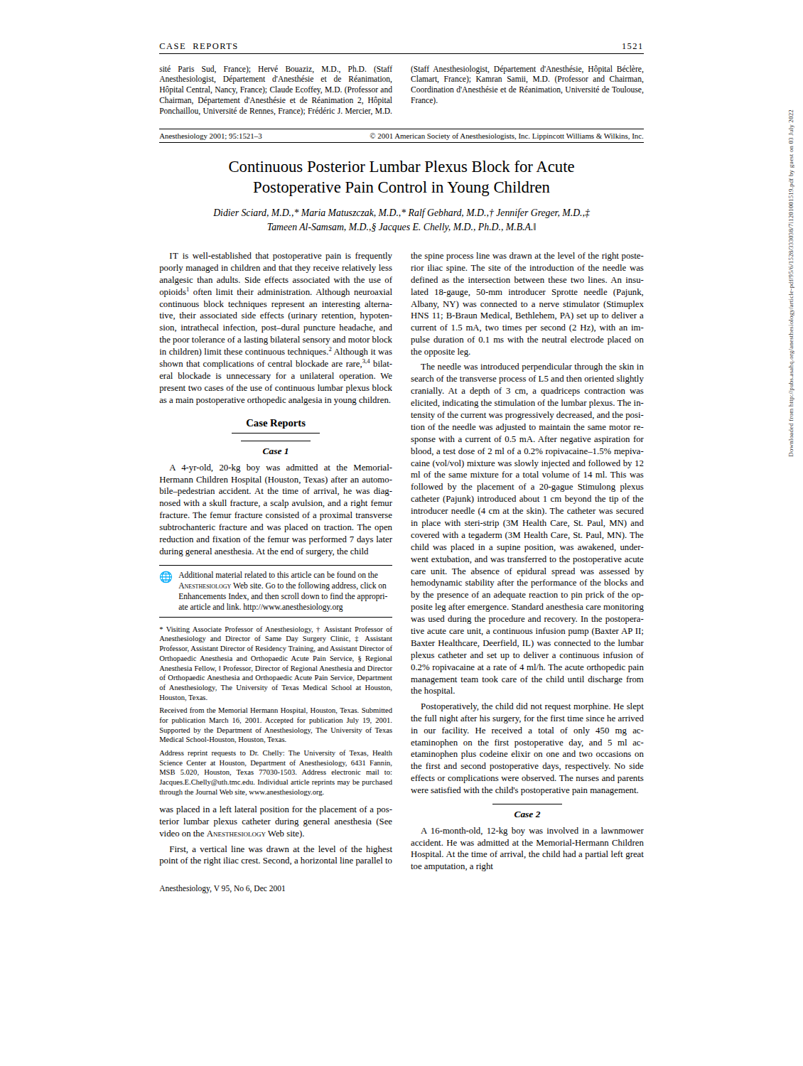Downloaded from http://pubs.asahq.org/anesthesiology/article-pdf/95/6/1528/333038/7i1201001519.pdf by guest on 03 July 2022
CASE REPORTS 1521
sité Paris Sud, France); Hervé Bouaziz, M.D., Ph.D. (Staff Anesthesiologist, Département d'Anesthésie et de Réanimation, Hôpital Central, Nancy, France); Claude Ecoffey, M.D. (Professor and Chairman, Département d'Anesthésie et de Réanimation 2, Hôpital Ponchaillou, Univer­sité de Rennes, France); Frédéric J. Mercier, M.D. (Staff Anesthesiologist, Département d'Anesthésie, Hôpital Béclère, Clamart, France); Kamran Samii, M.D. (Professor and Chairman, Coordination d'Anesthésie et de Réanimation, Université de Toulouse, France).
Anesthesiology 2001; 95:1521–3 © 2001 American Society of Anesthesiologists, Inc. Lippincott Williams & Wilkins, Inc.
Continuous Posterior Lumbar Plexus Block for Acute
Postoperative Pain Control in Young Children
Didier Sciard, M.D.,* Maria Matuszczak, M.D.,* Ralf Gebhard, M.D.,† Jennifer Greger, M.D.,‡
Tameen Al-Samsam, M.D.,§ Jacques E. Chelly, M.D., Ph.D., M.B.A.‖
IT is well-established that postoperative pain is frequently poorly managed in children and that they receive relatively less analgesic than adults. Side effects associated with the use of opioids1 often limit their administration. Although neuroaxial continuous block techniques represent an interesting alternative, their associated side effects (urinary retention, hypotension, intrathecal infection, post–dural puncture headache, and the poor tolerance of a lasting bilateral sensory and motor block in children) limit these continuous techniques.2 Although it was shown that complications of central blockade are rare,3,4 bilateral blockade is unnecessary for a unilateral operation. We present two cases of the use of continuous lumbar plexus block as a main postoperative orthopedic analgesia in young children.
Case Reports
Case 1
A 4-yr-old, 20-kg boy was admitted at the Memorial-Hermann Children Hospital (Houston, Texas) after an automobile–pedestrian accident. At the time of arrival, he was diagnosed with a skull fracture, a scalp avulsion, and a right femur fracture. The femur fracture consisted of a proximal transverse subtrochanteric fracture and was placed on traction. The open reduction and fixation of the femur was performed 7 days later during general anesthesia. At the end of surgery, the child
🌐
Additional material related to this article can be found on the Anesthesiology Web site. Go to the following address, click on Enhancements Index, and then scroll down to find the appropriate article and link. http://www.anesthesiology.org
* Visiting Associate Professor of Anesthesiology, † Assistant Professor of Anesthesiology and Director of Same Day Surgery Clinic, ‡ Assistant Professor, Assistant Director of Residency Training, and Assistant Director of Orthopaedic Anesthesia and Orthopaedic Acute Pain Service, § Regional Anesthesia Fellow, ‖ Professor, Director of Regional Anesthesia and Director of Orthopaedic Anesthesia and Orthopaedic Acute Pain Service, Department of Anesthesiology, The University of Texas Medical School at Houston, Houston, Texas.
Received from the Memorial Hermann Hospital, Houston, Texas. Submitted for publication March 16, 2001. Accepted for publication July 19, 2001. Supported by the Department of Anesthesiology, The University of Texas Medical School-Houston, Houston, Texas.
Address reprint requests to Dr. Chelly: The University of Texas, Health Science Center at Houston, Department of Anesthesiology, 6431 Fannin, MSB 5.020, Houston, Texas 77030-1503. Address electronic mail to: Jacques.E.Chelly@uth.tmc.edu. Individual article reprints may be purchased through the Journal Web site, www.anesthesiology.org.
was placed in a left lateral position for the placement of a posterior lumbar plexus catheter during general anesthesia (See video on the Anesthesiology Web site).
First, a vertical line was drawn at the level of the highest point of the right iliac crest. Second, a horizontal line parallel to the spine process line was drawn at the level of the right posterior iliac spine. The site of the introduction of the needle was defined as the intersection between these two lines. An insulated 18-gauge, 50-mm introducer Sprotte needle (Pajunk, Albany, NY) was connected to a nerve stimulator (Stimuplex HNS 11; B-Braun Medical, Bethlehem, PA) set up to deliver a current of 1.5 mA, two times per second (2 Hz), with an impulse duration of 0.1 ms with the neutral electrode placed on the opposite leg.
The needle was introduced perpendicular through the skin in search of the transverse process of L5 and then oriented slightly cranially. At a depth of 3 cm, a quadriceps contraction was elicited, indicating the stimulation of the lumbar plexus. The intensity of the current was progressively decreased, and the position of the needle was adjusted to maintain the same motor response with a current of 0.5 mA. After negative aspiration for blood, a test dose of 2 ml of a 0.2% ropivacaine–1.5% mepivacaine (vol/vol) mixture was slowly injected and followed by 12 ml of the same mixture for a total volume of 14 ml. This was followed by the placement of a 20-gague Stimulong plexus catheter (Pajunk) introduced about 1 cm beyond the tip of the introducer needle (4 cm at the skin). The catheter was secured in place with steri-strip (3M Health Care, St. Paul, MN) and covered with a tegaderm (3M Health Care, St. Paul, MN). The child was placed in a supine position, was awakened, underwent extubation, and was transferred to the postoperative acute care unit. The absence of epidural spread was assessed by hemodynamic stability after the performance of the blocks and by the presence of an adequate reaction to pin prick of the opposite leg after emergence. Standard anesthesia care monitoring was used during the procedure and recovery. In the postoperative acute care unit, a continuous infusion pump (Baxter AP II; Baxter Healthcare, Deerfield, IL) was connected to the lumbar plexus catheter and set up to deliver a continuous infusion of 0.2% ropivacaine at a rate of 4 ml/h. The acute orthopedic pain management team took care of the child until discharge from the hospital.
Postoperatively, the child did not request morphine. He slept the full night after his surgery, for the first time since he arrived in our facility. He received a total of only 450 mg acetaminophen on the first postoperative day, and 5 ml acetaminophen plus codeine elixir on one and two occasions on the first and second postoperative days, respectively. No side effects or complications were observed. The nurses and parents were satisfied with the child's postoperative pain management.
Case 2
A 16-month-old, 12-kg boy was involved in a lawnmower accident. He was admitted at the Memorial-Hermann Children Hospital. At the time of arrival, the child had a partial left great toe amputation, a right
Anesthesiology, V 95, No 6, Dec 2001